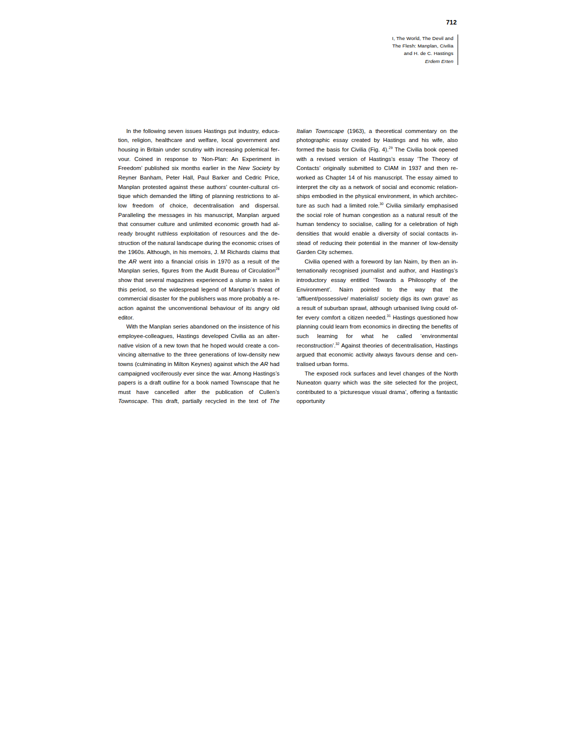712
I, The World, The Devil and
The Flesh: Manplan, Civilia
and H. de C. Hastings
Erdem Erten
In the following seven issues Hastings put industry, education, religion, healthcare and welfare, local government and housing in Britain under scrutiny with increasing polemical fervour. Coined in response to ‘Non-Plan: An Experiment in Freedom’ published six months earlier in the New Society by Reyner Banham, Peter Hall, Paul Barker and Cedric Price, Manplan protested against these authors’ counter-cultural critique which demanded the lifting of planning restrictions to allow freedom of choice, decentralisation and dispersal. Paralleling the messages in his manuscript, Manplan argued that consumer culture and unlimited economic growth had already brought ruthless exploitation of resources and the destruction of the natural landscape during the economic crises of the 1960s. Although, in his memoirs, J. M Richards claims that the AR went into a financial crisis in 1970 as a result of the Manplan series, figures from the Audit Bureau of Circulation28 show that several magazines experienced a slump in sales in this period, so the widespread legend of Manplan’s threat of commercial disaster for the publishers was more probably a reaction against the unconventional behaviour of its angry old editor.
With the Manplan series abandoned on the insistence of his employee-colleagues, Hastings developed Civilia as an alternative vision of a new town that he hoped would create a convincing alternative to the three generations of low-density new towns (culminating in Milton Keynes) against which the AR had campaigned vociferously ever since the war. Among Hastings’s papers is a draft outline for a book named Townscape that he must have cancelled after the publication of Cullen’s Townscape. This draft, partially recycled in the text of The Italian Townscape (1963), a theoretical commentary on the photographic essay created by Hastings and his wife, also formed the basis for Civilia (Fig. 4).29 The Civilia book opened with a revised version of Hastings’s essay ‘The Theory of Contacts’ originally submitted to CIAM in 1937 and then reworked as Chapter 14 of his manuscript. The essay aimed to interpret the city as a network of social and economic relationships embodied in the physical environment, in which architecture as such had a limited role.30 Civilia similarly emphasised the social role of human congestion as a natural result of the human tendency to socialise, calling for a celebration of high densities that would enable a diversity of social contacts instead of reducing their potential in the manner of low-density Garden City schemes.
Civilia opened with a foreword by Ian Nairn, by then an internationally recognised journalist and author, and Hastings’s introductory essay entitled ‘Towards a Philosophy of the Environment’. Nairn pointed to the way that the ‘affluent/possessive/ materialist/ society digs its own grave’ as a result of suburban sprawl, although urbanised living could offer every comfort a citizen needed.31 Hastings questioned how planning could learn from economics in directing the benefits of such learning for what he called ‘environmental reconstruction’.32 Against theories of decentralisation, Hastings argued that economic activity always favours dense and centralised urban forms.
The exposed rock surfaces and level changes of the North Nuneaton quarry which was the site selected for the project, contributed to a ‘picturesque visual drama’, offering a fantastic opportunity